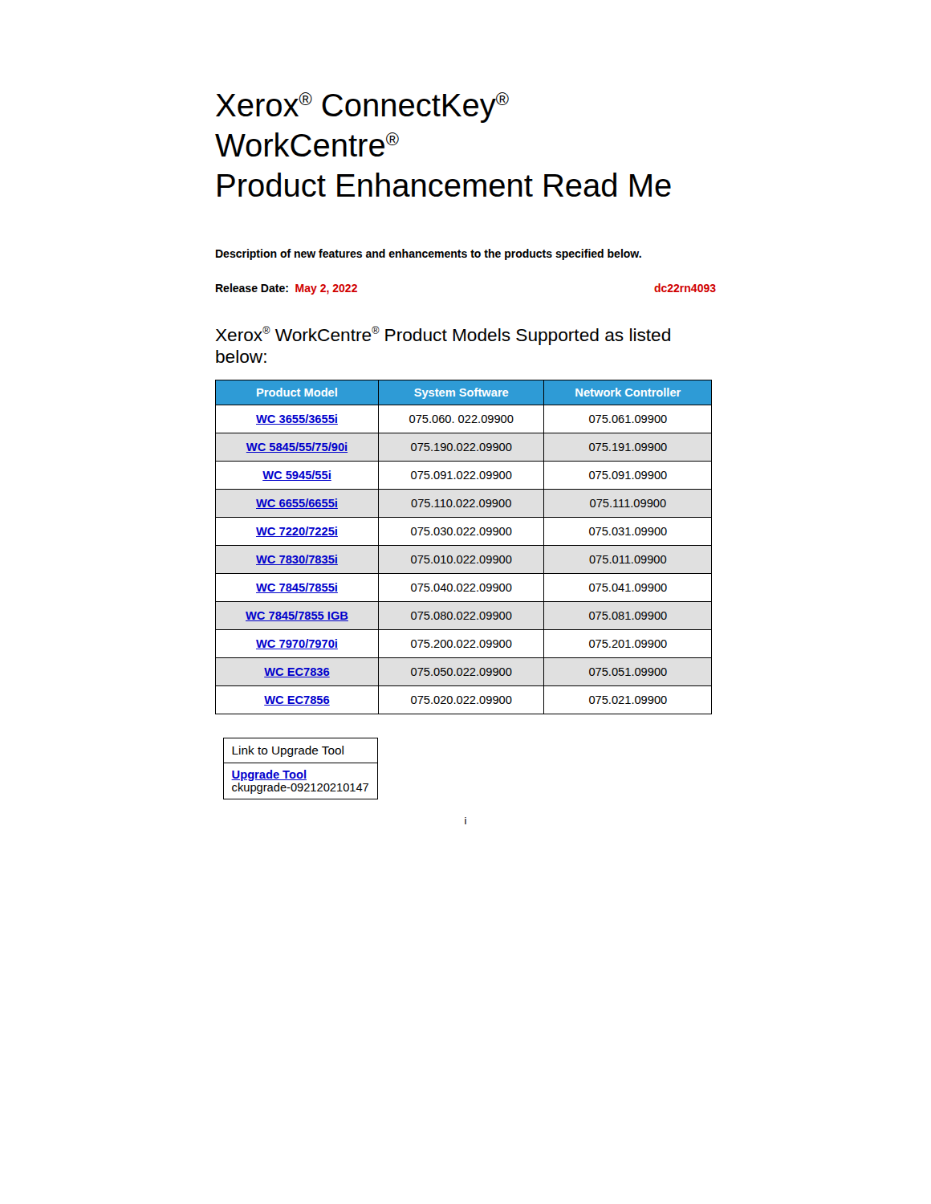Xerox® ConnectKey®
WorkCentre®
Product Enhancement Read Me
Description of new features and enhancements to the products specified below.
Release Date: May 2, 2022 dc22rn4093
Xerox® WorkCentre® Product Models Supported as listed below:
| Product Model | System Software | Network Controller |
| --- | --- | --- |
| WC 3655/3655i | 075.060. 022.09900 | 075.061.09900 |
| WC 5845/55/75/90i | 075.190.022.09900 | 075.191.09900 |
| WC 5945/55i | 075.091.022.09900 | 075.091.09900 |
| WC 6655/6655i | 075.110.022.09900 | 075.111.09900 |
| WC 7220/7225i | 075.030.022.09900 | 075.031.09900 |
| WC 7830/7835i | 075.010.022.09900 | 075.011.09900 |
| WC 7845/7855i | 075.040.022.09900 | 075.041.09900 |
| WC 7845/7855 IGB | 075.080.022.09900 | 075.081.09900 |
| WC 7970/7970i | 075.200.022.09900 | 075.201.09900 |
| WC EC7836 | 075.050.022.09900 | 075.051.09900 |
| WC EC7856 | 075.020.022.09900 | 075.021.09900 |
| Link to Upgrade Tool |
| Upgrade Tool ckupgrade-092120210147 |
i